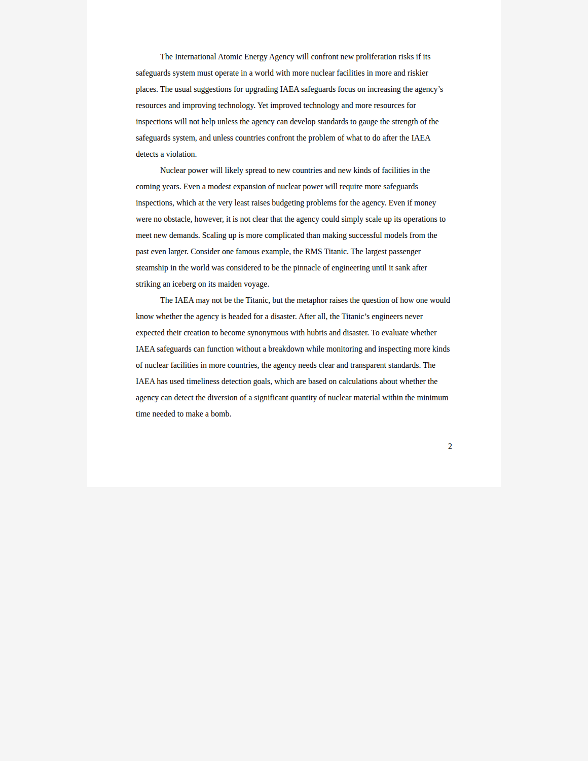The International Atomic Energy Agency will confront new proliferation risks if its safeguards system must operate in a world with more nuclear facilities in more and riskier places. The usual suggestions for upgrading IAEA safeguards focus on increasing the agency’s resources and improving technology. Yet improved technology and more resources for inspections will not help unless the agency can develop standards to gauge the strength of the safeguards system, and unless countries confront the problem of what to do after the IAEA detects a violation.
Nuclear power will likely spread to new countries and new kinds of facilities in the coming years. Even a modest expansion of nuclear power will require more safeguards inspections, which at the very least raises budgeting problems for the agency. Even if money were no obstacle, however, it is not clear that the agency could simply scale up its operations to meet new demands. Scaling up is more complicated than making successful models from the past even larger. Consider one famous example, the RMS Titanic. The largest passenger steamship in the world was considered to be the pinnacle of engineering until it sank after striking an iceberg on its maiden voyage.
The IAEA may not be the Titanic, but the metaphor raises the question of how one would know whether the agency is headed for a disaster. After all, the Titanic’s engineers never expected their creation to become synonymous with hubris and disaster. To evaluate whether IAEA safeguards can function without a breakdown while monitoring and inspecting more kinds of nuclear facilities in more countries, the agency needs clear and transparent standards. The IAEA has used timeliness detection goals, which are based on calculations about whether the agency can detect the diversion of a significant quantity of nuclear material within the minimum time needed to make a bomb.
2